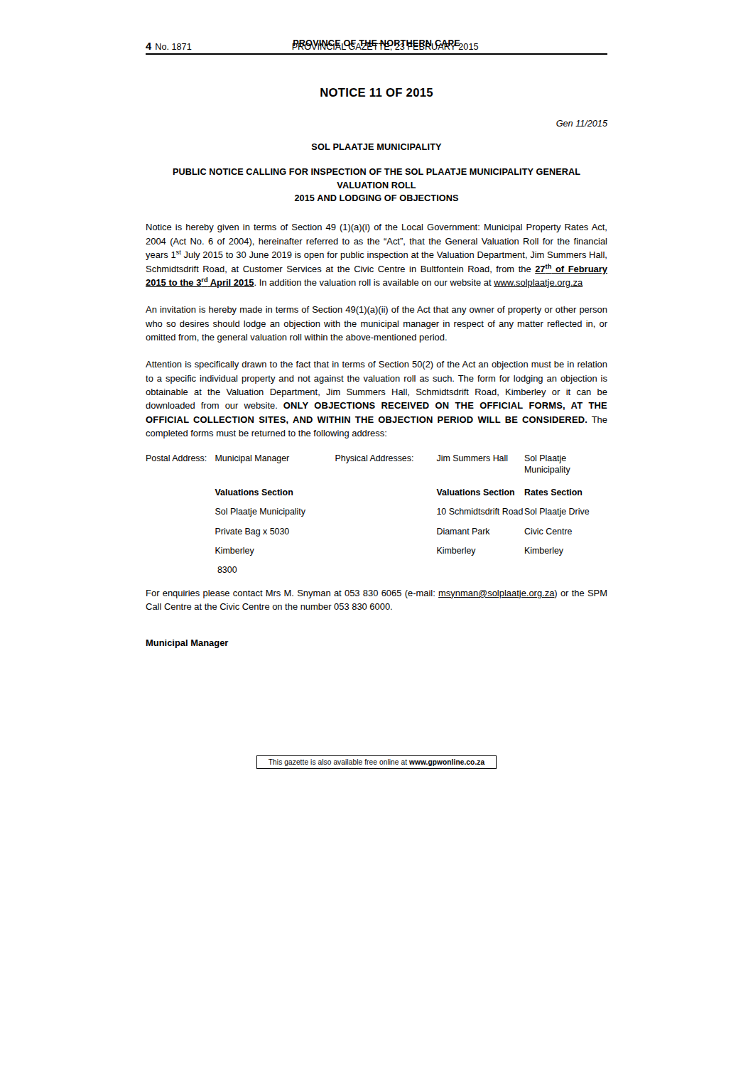PROVINCE OF THE NORTHERN CAPE
4 No. 1871
PROVINCIAL GAZETTE, 23 FEBRUARY 2015
NOTICE 11 OF 2015
Gen 11/2015
SOL PLAATJE MUNICIPALITY
PUBLIC NOTICE CALLING FOR INSPECTION OF THE SOL PLAATJE MUNICIPALITY GENERAL VALUATION ROLL
2015 AND LODGING OF OBJECTIONS
Notice is hereby given in terms of Section 49 (1)(a)(i) of the Local Government: Municipal Property Rates Act, 2004 (Act No. 6 of 2004), hereinafter referred to as the “Act”, that the General Valuation Roll for the financial years 1st July 2015 to 30 June 2019 is open for public inspection at the Valuation Department, Jim Summers Hall, Schmidtsdrift Road, at Customer Services at the Civic Centre in Bultfontein Road, from the 27th of February 2015 to the 3rd April 2015. In addition the valuation roll is available on our website at www.solplaatje.org.za
An invitation is hereby made in terms of Section 49(1)(a)(ii) of the Act that any owner of property or other person who so desires should lodge an objection with the municipal manager in respect of any matter reflected in, or omitted from, the general valuation roll within the above-mentioned period.
Attention is specifically drawn to the fact that in terms of Section 50(2) of the Act an objection must be in relation to a specific individual property and not against the valuation roll as such. The form for lodging an objection is obtainable at the Valuation Department, Jim Summers Hall, Schmidtsdrift Road, Kimberley or it can be downloaded from our website. ONLY OBJECTIONS RECEIVED ON THE OFFICIAL FORMS, AT THE OFFICIAL COLLECTION SITES, AND WITHIN THE OBJECTION PERIOD WILL BE CONSIDERED. The completed forms must be returned to the following address:
| Postal Address: | Municipal Manager | Physical Addresses: | Jim Summers Hall | Sol Plaatje Municipality |
| | Valuations Section | | Valuations Section | Rates Section |
| | Sol Plaatje Municipality | | 10 Schmidtsdrift Road | Sol Plaatje Drive |
| | Private Bag x 5030 | | Diamant Park | Civic Centre |
| | Kimberley | | Kimberley | Kimberley |
| | 8300 | | | |
For enquiries please contact Mrs M. Snyman at 053 830 6065 (e-mail: msynman@solplaatje.org.za) or the SPM Call Centre at the Civic Centre on the number 053 830 6000.
Municipal Manager
This gazette is also available free online at www.gpwonline.co.za